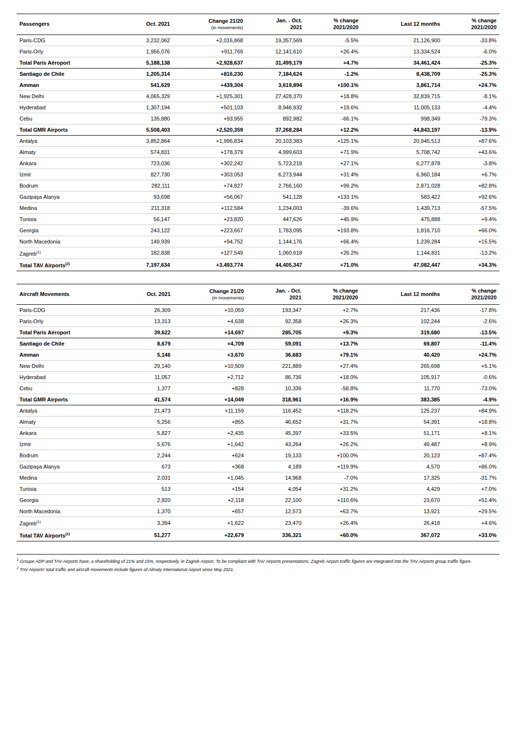| Passengers | Oct. 2021 | Change 21/20 (in movements) | Jan. - Oct. 2021 | % change 2021/2020 | Last 12 months | % change 2021/2020 |
| --- | --- | --- | --- | --- | --- | --- |
| Paris-CDG | 3,232,062 | +2,016,868 | 19,357,569 | -5.5% | 21,126,900 | -33.8% |
| Paris-Orly | 1,956,076 | +911,769 | 12,141,610 | +26.4% | 13,334,524 | -6.0% |
| Total Paris Aéroport | 5,188,138 | +2,928,637 | 31,499,179 | +4.7% | 34,461,424 | -25.3% |
| Santiago de Chile | 1,205,314 | +816,230 | 7,184,624 | -1.2% | 8,438,709 | -25.3% |
| Amman | 541,629 | +439,304 | 3,619,894 | +100.1% | 3,861,714 | +24.7% |
| New Delhi | 4,065,329 | +1,925,301 | 27,428,370 | +18.8% | 32,839,715 | -8.1% |
| Hyderabad | 1,307,194 | +501,103 | 8,946,932 | +19.6% | 11,005,133 | -4.4% |
| Cebu | 135,880 | +93,955 | 892,982 | -66.1% | 998,349 | -79.3% |
| Total GMR Airports | 5,508,403 | +2,520,359 | 37,268,284 | +12.2% | 44,843,197 | -13.9% |
| Antalya | 3,852,864 | +1,996,834 | 20,103,383 | +125.1% | 20,945,513 | +87.6% |
| Almaty | 574,831 | +178,379 | 4,999,603 | +71.9% | 5,708,742 | +43.6% |
| Ankara | 723,036 | +302,242 | 5,723,218 | +27.1% | 6,277,878 | -3.8% |
| Izmir | 827,730 | +303,053 | 6,273,944 | +31.4% | 6,960,184 | +6.7% |
| Bodrum | 282,111 | +74,827 | 2,766,160 | +99.2% | 2,871,028 | +82.8% |
| Gazipaşa Alanya | 93,698 | +56,067 | 541,128 | +133.1% | 583,422 | +92.6% |
| Medina | 211,318 | +112,584 | 1,234,003 | -39.6% | 1,439,713 | -57.5% |
| Tunisia | 56,147 | +23,820 | 447,626 | +45.9% | 475,888 | +9.4% |
| Georgia | 243,122 | +223,667 | 1,783,095 | +193.8% | 1,816,710 | +66.0% |
| North Macedonia | 149,939 | +94,752 | 1,144,176 | +66.4% | 1,239,284 | +15.5% |
| Zagreb (1) | 182,838 | +127,549 | 1,060,618 | +26.2% | 1,144,831 | -13.2% |
| Total TAV Airports (2) | 7,197,634 | +3,493,774 | 44,405,347 | +71.0% | 47,082,447 | +34.3% |
| Aircraft Movements | Oct. 2021 | Change 21/20 (in movements) | Jan. - Oct. 2021 | % change 2021/2020 | Last 12 months | % change 2021/2020 |
| --- | --- | --- | --- | --- | --- | --- |
| Paris-CDG | 26,309 | +10,059 | 193,347 | +2.7% | 217,436 | -17.8% |
| Paris-Orly | 13,313 | +4,638 | 92,358 | +26.3% | 102,244 | -2.6% |
| Total Paris Aéroport | 39,622 | +14,697 | 285,705 | +9.3% | 319,680 | -13.5% |
| Santiago de Chile | 8,679 | +4,709 | 59,091 | +13.7% | 69,807 | -11.4% |
| Amman | 5,146 | +3,670 | 36,683 | +79.1% | 40,420 | +24.7% |
| New Delhi | 29,140 | +10,509 | 221,889 | +27.4% | 265,698 | +5.1% |
| Hyderabad | 11,057 | +2,712 | 86,736 | +18.0% | 105,917 | -0.6% |
| Cebu | 1,377 | +828 | 10,336 | -58.8% | 11,770 | -73.0% |
| Total GMR Airports | 41,574 | +14,049 | 318,961 | +16.9% | 383,385 | -4.9% |
| Antalya | 21,473 | +11,159 | 116,452 | +118.2% | 125,237 | +84.9% |
| Almaty | 5,256 | +855 | 46,652 | +31.7% | 54,391 | +18.8% |
| Ankara | 5,827 | +2,435 | 45,397 | +33.5% | 51,171 | +8.1% |
| Izmir | 5,676 | +1,642 | 43,264 | +26.2% | 49,487 | +8.9% |
| Bodrum | 2,244 | +624 | 19,133 | +100.0% | 20,123 | +87.4% |
| Gazipaşa Alanya | 673 | +368 | 4,189 | +119.9% | 4,570 | +86.0% |
| Medina | 2,031 | +1,045 | 14,968 | -7.0% | 17,325 | -31.7% |
| Tunisia | 513 | +154 | 4,054 | +31.2% | 4,429 | +7.0% |
| Georgia | 2,820 | +2,118 | 22,100 | +110.6% | 23,670 | +51.4% |
| North Macedonia | 1,370 | +657 | 12,573 | +63.7% | 13,921 | +29.5% |
| Zagreb (1) | 3,394 | +1,622 | 23,470 | +26.4% | 26,418 | +4.6% |
| Total TAV Airports (2) | 51,277 | +22,679 | 336,321 | +60.0% | 367,072 | +33.0% |
1 Groupe ADP and TAV Airports have, a shareholding of 21% and 15%, respectively, in Zagreb Airport. To be compliant with TAV Airports presentations, Zagreb Airport traffic figures are integrated into the TAV Airports group traffic figure.
2 TAV Airports' total traffic and aircraft movements include figures of Almaty International Airport since May 2021.